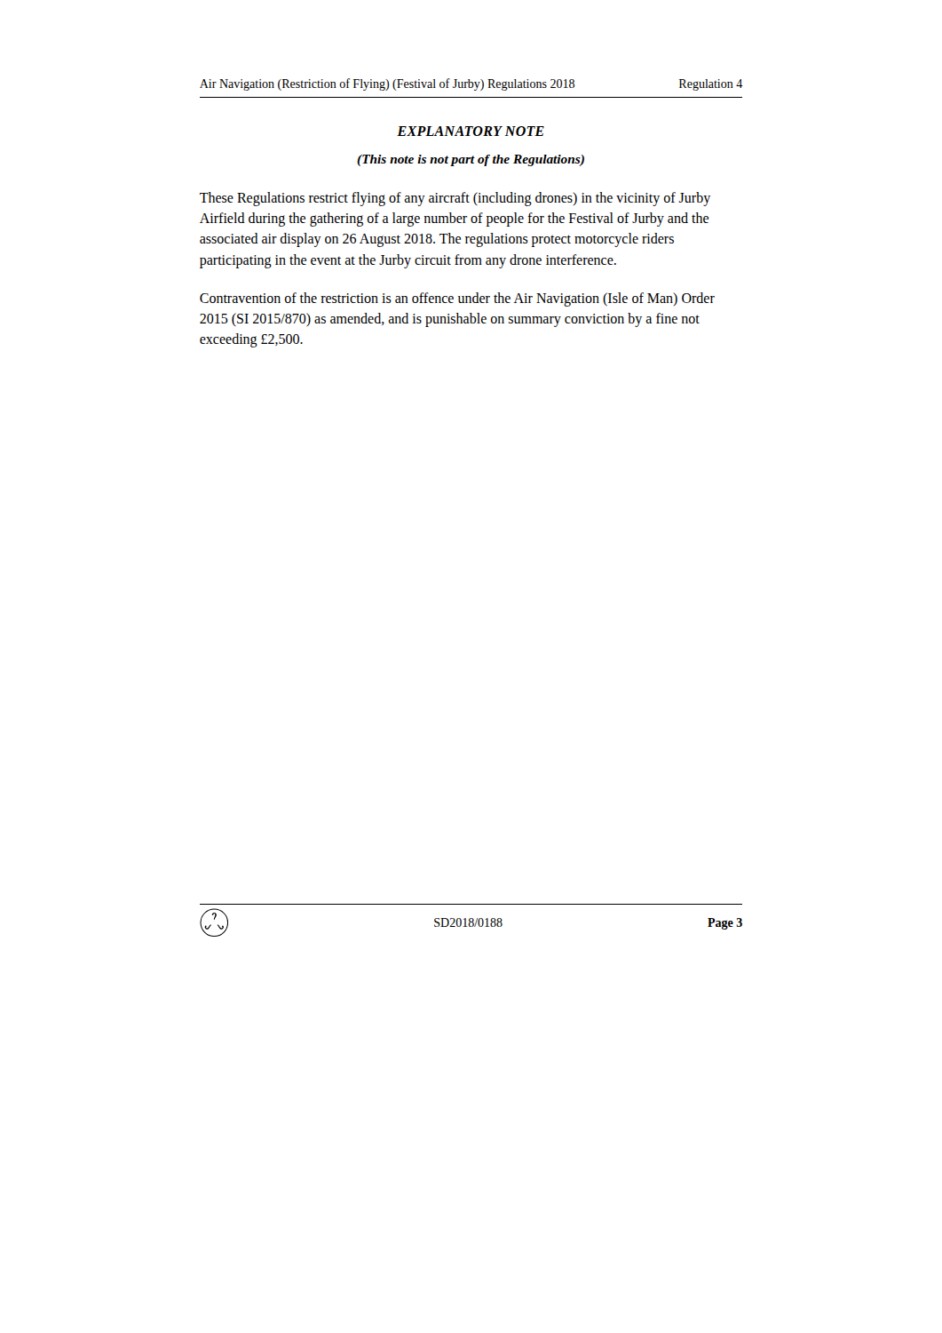Air Navigation (Restriction of Flying) (Festival of Jurby) Regulations 2018
Regulation 4
EXPLANATORY NOTE
(This note is not part of the Regulations)
These Regulations restrict flying of any aircraft (including drones) in the vicinity of Jurby Airfield during the gathering of a large number of people for the Festival of Jurby and the associated air display on 26 August 2018. The regulations protect motorcycle riders participating in the event at the Jurby circuit from any drone interference.
Contravention of the restriction is an offence under the Air Navigation (Isle of Man) Order 2015 (SI 2015/870) as amended, and is punishable on summary conviction by a fine not exceeding £2,500.
SD2018/0188
Page 3